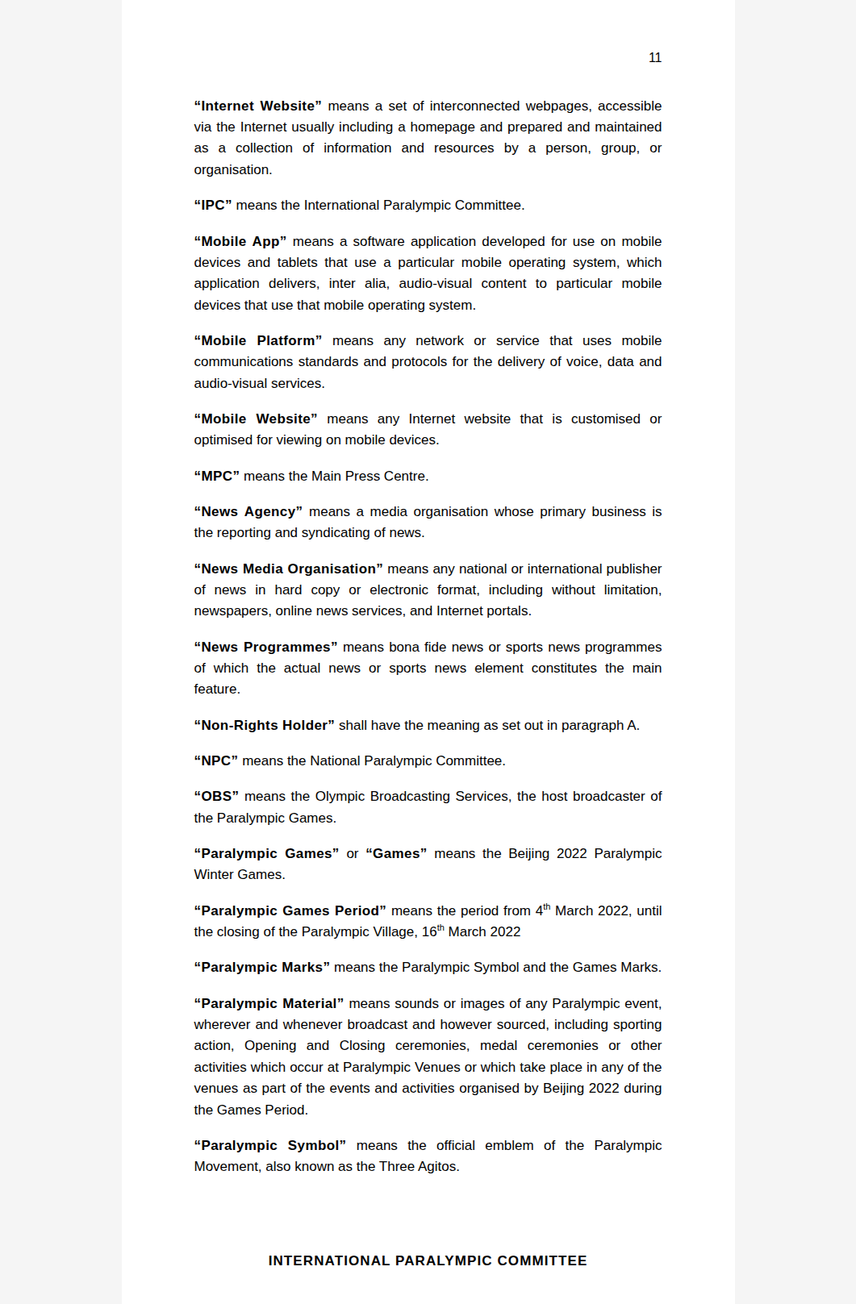11
“Internet Website” means a set of interconnected webpages, accessible via the Internet usually including a homepage and prepared and maintained as a collection of information and resources by a person, group, or organisation.
“IPC” means the International Paralympic Committee.
“Mobile App” means a software application developed for use on mobile devices and tablets that use a particular mobile operating system, which application delivers, inter alia, audio-visual content to particular mobile devices that use that mobile operating system.
“Mobile Platform” means any network or service that uses mobile communications standards and protocols for the delivery of voice, data and audio-visual services.
“Mobile Website” means any Internet website that is customised or optimised for viewing on mobile devices.
“MPC” means the Main Press Centre.
“News Agency” means a media organisation whose primary business is the reporting and syndicating of news.
“News Media Organisation” means any national or international publisher of news in hard copy or electronic format, including without limitation, newspapers, online news services, and Internet portals.
“News Programmes” means bona fide news or sports news programmes of which the actual news or sports news element constitutes the main feature.
“Non-Rights Holder” shall have the meaning as set out in paragraph A.
“NPC” means the National Paralympic Committee.
“OBS” means the Olympic Broadcasting Services, the host broadcaster of the Paralympic Games.
“Paralympic Games” or “Games” means the Beijing 2022 Paralympic Winter Games.
“Paralympic Games Period” means the period from 4th March 2022, until the closing of the Paralympic Village, 16th March 2022
“Paralympic Marks” means the Paralympic Symbol and the Games Marks.
“Paralympic Material” means sounds or images of any Paralympic event, wherever and whenever broadcast and however sourced, including sporting action, Opening and Closing ceremonies, medal ceremonies or other activities which occur at Paralympic Venues or which take place in any of the venues as part of the events and activities organised by Beijing 2022 during the Games Period.
“Paralympic Symbol” means the official emblem of the Paralympic Movement, also known as the Three Agitos.
INTERNATIONAL PARALYMPIC COMMITTEE